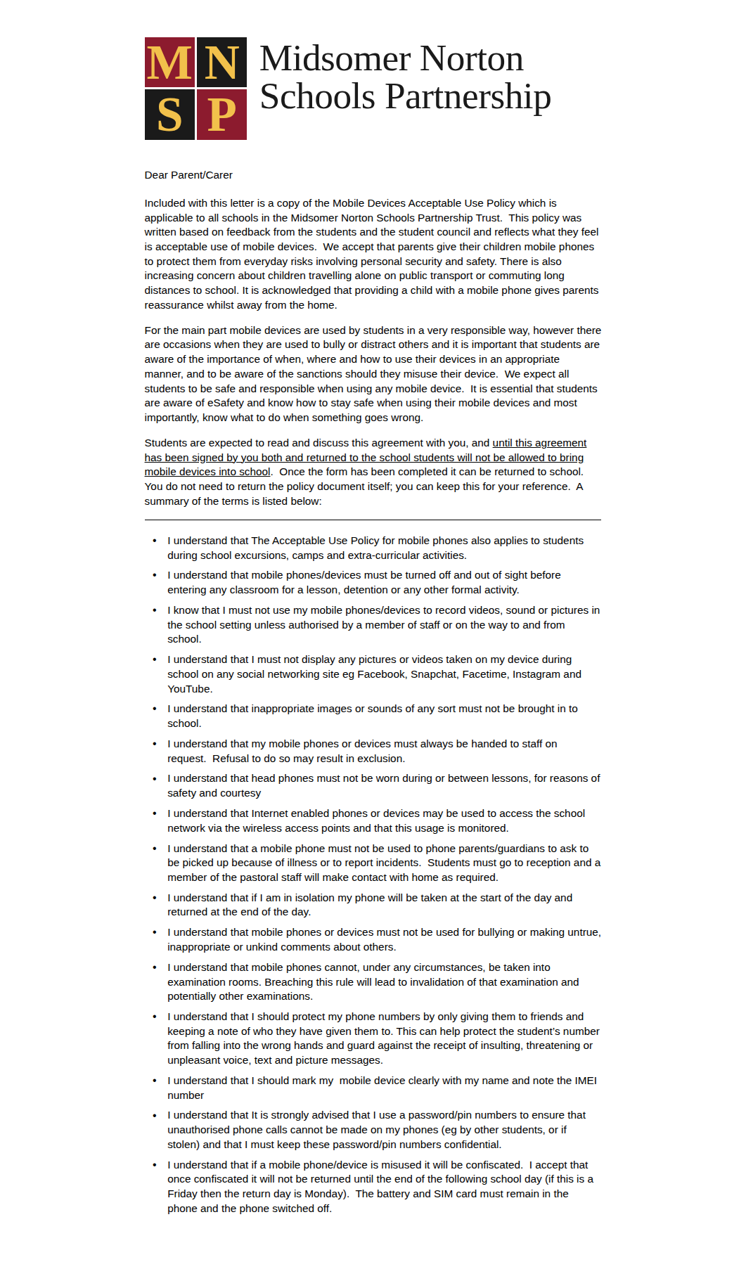M
N
S
P
Midsomer Norton Schools Partnership
Dear Parent/Carer
Included with this letter is a copy of the Mobile Devices Acceptable Use Policy which is applicable to all schools in the Midsomer Norton Schools Partnership Trust. This policy was written based on feedback from the students and the student council and reflects what they feel is acceptable use of mobile devices. We accept that parents give their children mobile phones to protect them from everyday risks involving personal security and safety. There is also increasing concern about children travelling alone on public transport or commuting long distances to school. It is acknowledged that providing a child with a mobile phone gives parents reassurance whilst away from the home.
For the main part mobile devices are used by students in a very responsible way, however there are occasions when they are used to bully or distract others and it is important that students are aware of the importance of when, where and how to use their devices in an appropriate manner, and to be aware of the sanctions should they misuse their device. We expect all students to be safe and responsible when using any mobile device. It is essential that students are aware of eSafety and know how to stay safe when using their mobile devices and most importantly, know what to do when something goes wrong.
Students are expected to read and discuss this agreement with you, and until this agreement has been signed by you both and returned to the school students will not be allowed to bring mobile devices into school. Once the form has been completed it can be returned to school. You do not need to return the policy document itself; you can keep this for your reference. A summary of the terms is listed below:
I understand that The Acceptable Use Policy for mobile phones also applies to students during school excursions, camps and extra-curricular activities.
I understand that mobile phones/devices must be turned off and out of sight before entering any classroom for a lesson, detention or any other formal activity.
I know that I must not use my mobile phones/devices to record videos, sound or pictures in the school setting unless authorised by a member of staff or on the way to and from school.
I understand that I must not display any pictures or videos taken on my device during school on any social networking site eg Facebook, Snapchat, Facetime, Instagram and YouTube.
I understand that inappropriate images or sounds of any sort must not be brought in to school.
I understand that my mobile phones or devices must always be handed to staff on request. Refusal to do so may result in exclusion.
I understand that head phones must not be worn during or between lessons, for reasons of safety and courtesy
I understand that Internet enabled phones or devices may be used to access the school network via the wireless access points and that this usage is monitored.
I understand that a mobile phone must not be used to phone parents/guardians to ask to be picked up because of illness or to report incidents. Students must go to reception and a member of the pastoral staff will make contact with home as required.
I understand that if I am in isolation my phone will be taken at the start of the day and returned at the end of the day.
I understand that mobile phones or devices must not be used for bullying or making untrue, inappropriate or unkind comments about others.
I understand that mobile phones cannot, under any circumstances, be taken into examination rooms. Breaching this rule will lead to invalidation of that examination and potentially other examinations.
I understand that I should protect my phone numbers by only giving them to friends and keeping a note of who they have given them to. This can help protect the student’s number from falling into the wrong hands and guard against the receipt of insulting, threatening or unpleasant voice, text and picture messages.
I understand that I should mark my mobile device clearly with my name and note the IMEI number
I understand that It is strongly advised that I use a password/pin numbers to ensure that unauthorised phone calls cannot be made on my phones (eg by other students, or if stolen) and that I must keep these password/pin numbers confidential.
I understand that if a mobile phone/device is misused it will be confiscated. I accept that once confiscated it will not be returned until the end of the following school day (if this is a Friday then the return day is Monday). The battery and SIM card must remain in the phone and the phone switched off.